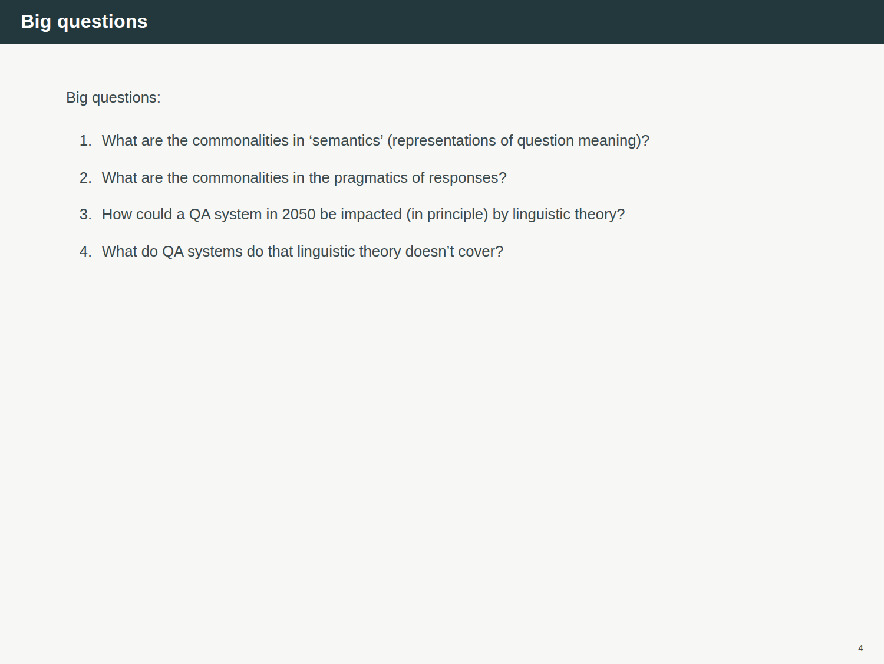Big questions
Big questions:
What are the commonalities in ‘semantics’ (representations of question meaning)?
What are the commonalities in the pragmatics of responses?
How could a QA system in 2050 be impacted (in principle) by linguistic theory?
What do QA systems do that linguistic theory doesn’t cover?
4